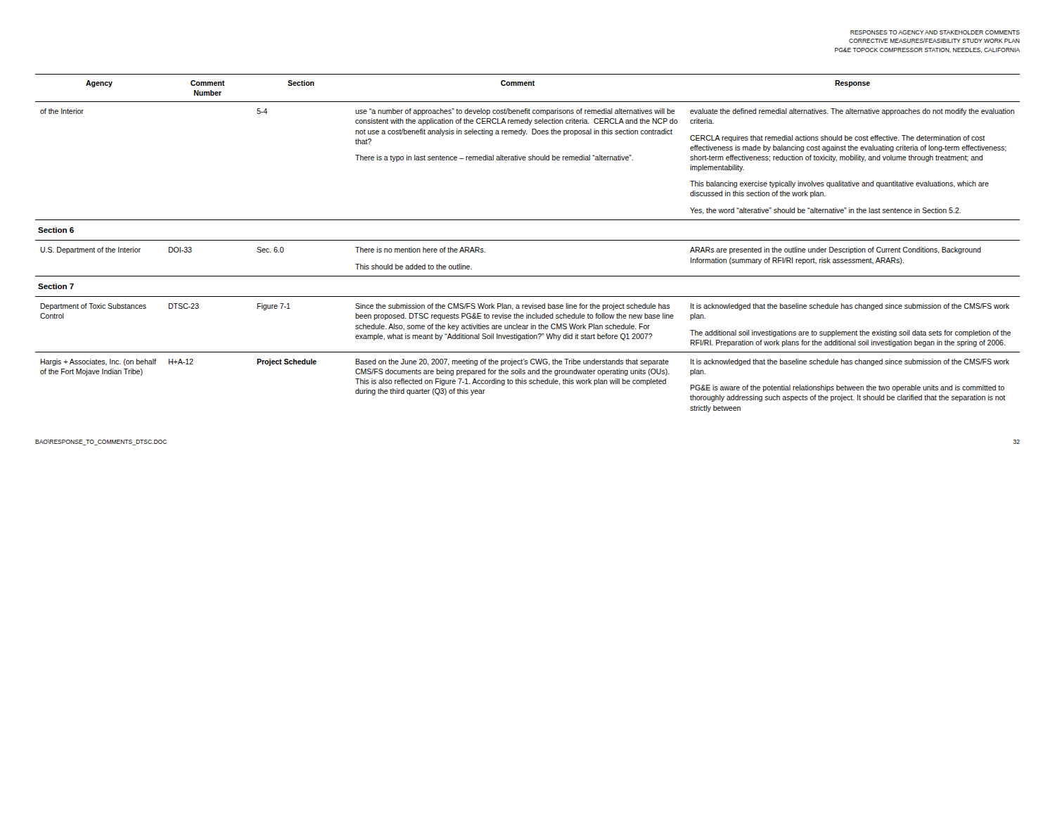RESPONSES TO AGENCY AND STAKEHOLDER COMMENTS
CORRECTIVE MEASURES/FEASIBILITY STUDY WORK PLAN
PG&E TOPOCK COMPRESSOR STATION, NEEDLES, CALIFORNIA
| Agency | Comment Number | Section | Comment | Response |
| --- | --- | --- | --- | --- |
| of the Interior | | 5-4 | use “a number of approaches” to develop cost/benefit comparisons of remedial alternatives will be consistent with the application of the CERCLA remedy selection criteria. CERCLA and the NCP do not use a cost/benefit analysis in selecting a remedy. Does the proposal in this section contradict that? There is a typo in last sentence – remedial alterative should be remedial “alternative”. | evaluate the defined remedial alternatives. The alternative approaches do not modify the evaluation criteria. CERCLA requires that remedial actions should be cost effective. The determination of cost effectiveness is made by balancing cost against the evaluating criteria of long-term effectiveness; short-term effectiveness; reduction of toxicity, mobility, and volume through treatment; and implementability. This balancing exercise typically involves qualitative and quantitative evaluations, which are discussed in this section of the work plan. Yes, the word “alterative” should be “alternative” in the last sentence in Section 5.2. |
| Section 6 |
| U.S. Department of the Interior | DOI-33 | Sec. 6.0 | There is no mention here of the ARARs. This should be added to the outline. | ARARs are presented in the outline under Description of Current Conditions, Background Information (summary of RFI/RI report, risk assessment, ARARs). |
| Section 7 |
| Department of Toxic Substances Control | DTSC-23 | Figure 7-1 | Since the submission of the CMS/FS Work Plan, a revised base line for the project schedule has been proposed. DTSC requests PG&E to revise the included schedule to follow the new base line schedule. Also, some of the key activities are unclear in the CMS Work Plan schedule. For example, what is meant by “Additional Soil Investigation?” Why did it start before Q1 2007? | It is acknowledged that the baseline schedule has changed since submission of the CMS/FS work plan. The additional soil investigations are to supplement the existing soil data sets for completion of the RFI/RI. Preparation of work plans for the additional soil investigation began in the spring of 2006. |
| Hargis + Associates, Inc. (on behalf of the Fort Mojave Indian Tribe) | H+A-12 | Project Schedule | Based on the June 20, 2007, meeting of the project’s CWG, the Tribe understands that separate CMS/FS documents are being prepared for the soils and the groundwater operating units (OUs). This is also reflected on Figure 7-1. According to this schedule, this work plan will be completed during the third quarter (Q3) of this year | It is acknowledged that the baseline schedule has changed since submission of the CMS/FS work plan. PG&E is aware of the potential relationships between the two operable units and is committed to thoroughly addressing such aspects of the project. It should be clarified that the separation is not strictly between |
BAO\RESPONSE_TO_COMMENTS_DTSC.DOC 32